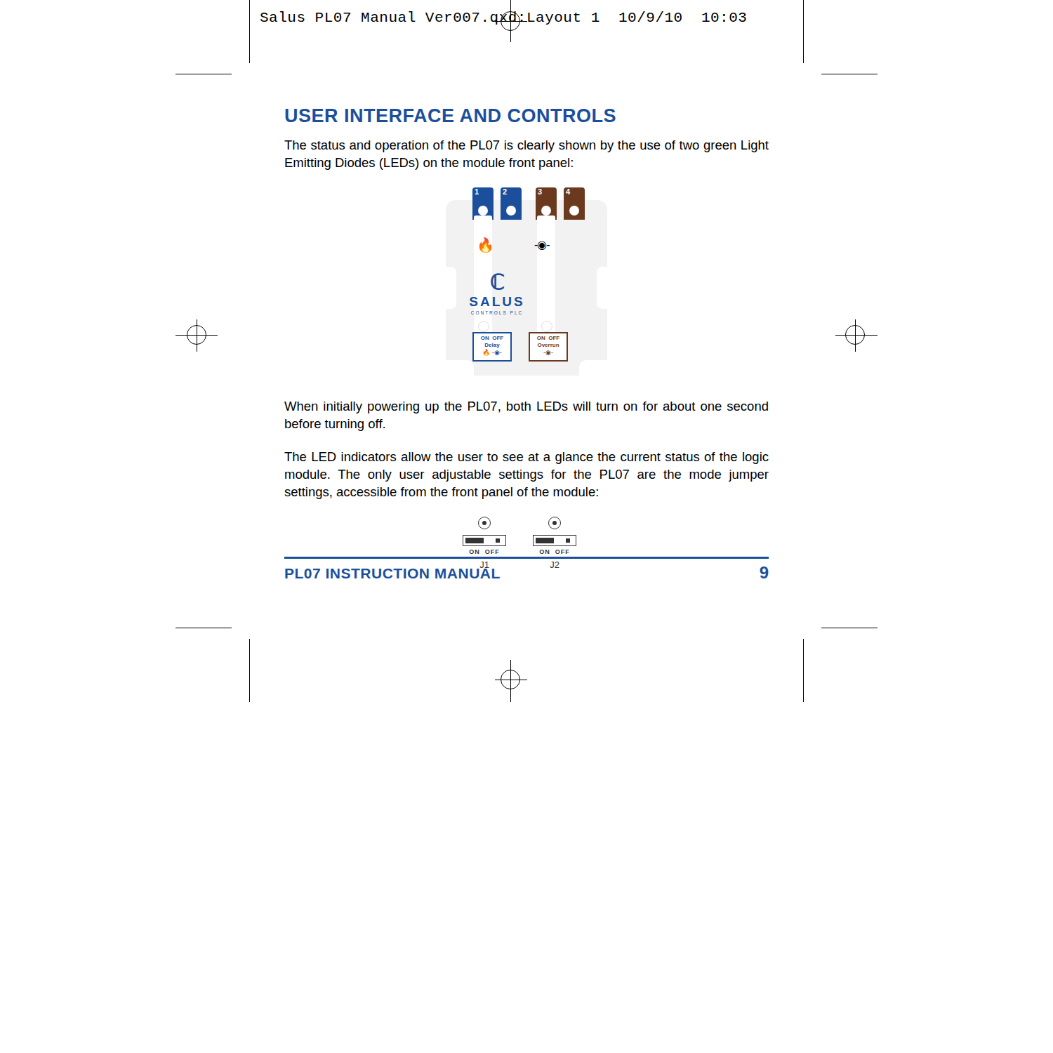Salus PL07 Manual Ver007.qxd:Layout 1 10/9/10 10:03
User Interface and Controls
The status and operation of the PL07 is clearly shown by the use of two green Light Emitting Diodes (LEDs) on the module front panel:
1
2
3
4
🔥
-◉-
ℂ
SALUS
CONTROLS PLC
ON OFF
Delay
🔥 -◉-
ON OFF
Overrun
-◉-
When initially powering up the PL07, both LEDs will turn on for about one second before turning off.
The LED indicators allow the user to see at a glance the current status of the logic module. The only user adjustable settings for the PL07 are the mode jumper settings, accessible from the front panel of the module:
ON OFF
J1
ON OFF
J2
PL07 INSTRUCTION MANUAL
9